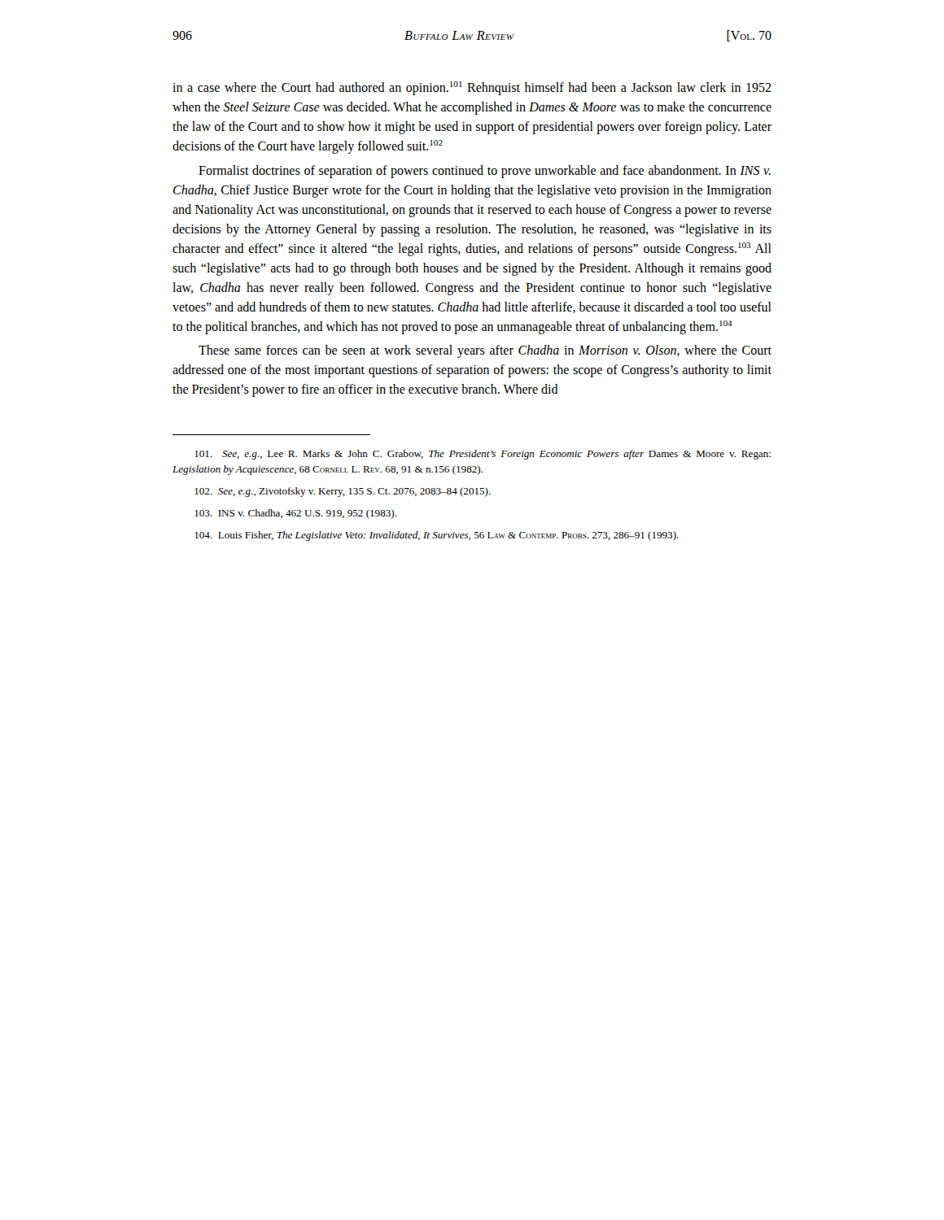906 Buffalo Law Review [Vol. 70
in a case where the Court had authored an opinion.101 Rehnquist himself had been a Jackson law clerk in 1952 when the Steel Seizure Case was decided. What he accomplished in Dames & Moore was to make the concurrence the law of the Court and to show how it might be used in support of presidential powers over foreign policy. Later decisions of the Court have largely followed suit.102
Formalist doctrines of separation of powers continued to prove unworkable and face abandonment. In INS v. Chadha, Chief Justice Burger wrote for the Court in holding that the legislative veto provision in the Immigration and Nationality Act was unconstitutional, on grounds that it reserved to each house of Congress a power to reverse decisions by the Attorney General by passing a resolution. The resolution, he reasoned, was “legislative in its character and effect” since it altered “the legal rights, duties, and relations of persons” outside Congress.103 All such “legislative” acts had to go through both houses and be signed by the President. Although it remains good law, Chadha has never really been followed. Congress and the President continue to honor such “legislative vetoes” and add hundreds of them to new statutes. Chadha had little afterlife, because it discarded a tool too useful to the political branches, and which has not proved to pose an unmanageable threat of unbalancing them.104
These same forces can be seen at work several years after Chadha in Morrison v. Olson, where the Court addressed one of the most important questions of separation of powers: the scope of Congress’s authority to limit the President’s power to fire an officer in the executive branch. Where did
101. See, e.g., Lee R. Marks & John C. Grabow, The President’s Foreign Economic Powers after Dames & Moore v. Regan: Legislation by Acquiescence, 68 Cornell L. Rev. 68, 91 & n.156 (1982).
102. See, e.g., Zivotofsky v. Kerry, 135 S. Ct. 2076, 2083–84 (2015).
103. INS v. Chadha, 462 U.S. 919, 952 (1983).
104. Louis Fisher, The Legislative Veto: Invalidated, It Survives, 56 Law & Contemp. Probs. 273, 286–91 (1993).